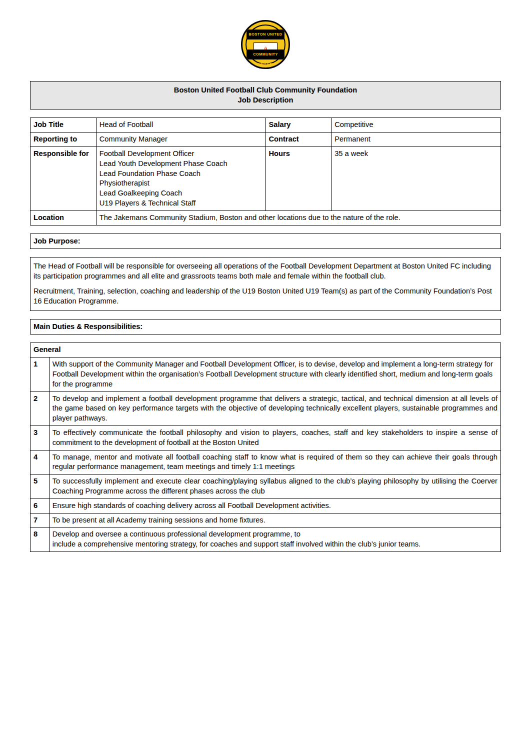BOSTON UNITED
⛵
COMMUNITY FOUNDATION
| Boston United Football Club Community Foundation Job Description |
| Job Title | Head of Football | Salary | Competitive |
| Reporting to | Community Manager | Contract | Permanent |
| Responsible for | Football Development Officer Lead Youth Development Phase Coach Lead Foundation Phase Coach Physiotherapist Lead Goalkeeping Coach U19 Players & Technical Staff | Hours | 35 a week |
| Location | The Jakemans Community Stadium, Boston and other locations due to the nature of the role. |
| Job Purpose: |
| The Head of Football will be responsible for overseeing all operations of the Football Development Department at Boston United FC including its participation programmes and all elite and grassroots teams both male and female within the football club. Recruitment, Training, selection, coaching and leadership of the U19 Boston United U19 Team(s) as part of the Community Foundation’s Post 16 Education Programme. |
| Main Duties & Responsibilities: |
| General |
| 1 | With support of the Community Manager and Football Development Officer, is to devise, develop and implement a long-term strategy for Football Development within the organisation’s Football Development structure with clearly identified short, medium and long-term goals for the programme |
| 2 | To develop and implement a football development programme that delivers a strategic, tactical, and technical dimension at all levels of the game based on key performance targets with the objective of developing technically excellent players, sustainable programmes and player pathways. |
| 3 | To effectively communicate the football philosophy and vision to players, coaches, staff and key stakeholders to inspire a sense of commitment to the development of football at the Boston United |
| 4 | To manage, mentor and motivate all football coaching staff to know what is required of them so they can achieve their goals through regular performance management, team meetings and timely 1:1 meetings |
| 5 | To successfully implement and execute clear coaching/playing syllabus aligned to the club’s playing philosophy by utilising the Coerver Coaching Programme across the different phases across the club |
| 6 | Ensure high standards of coaching delivery across all Football Development activities. |
| 7 | To be present at all Academy training sessions and home fixtures. |
| 8 | Develop and oversee a continuous professional development programme, to include a comprehensive mentoring strategy, for coaches and support staff involved within the club’s junior teams. |